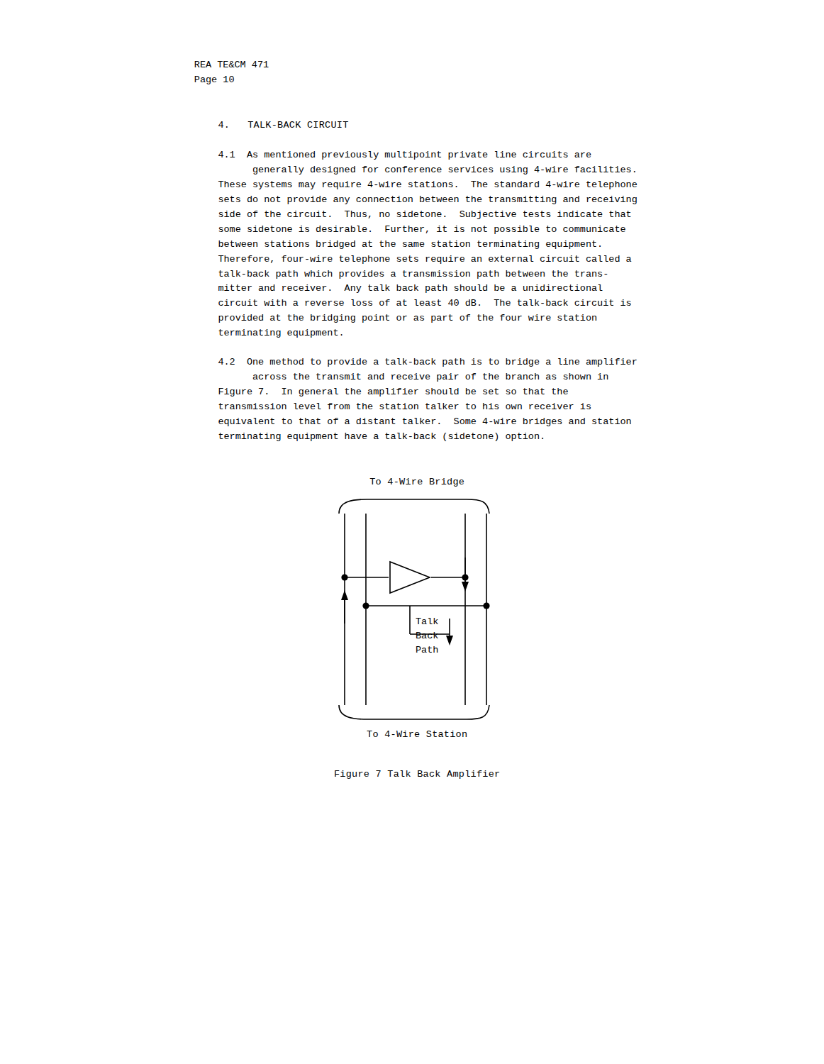REA TE&CM 471
Page 10
4. TALK-BACK CIRCUIT
4.1 As mentioned previously multipoint private line circuits are
generally designed for conference services using 4-wire facilities.
These systems may require 4-wire stations. The standard 4-wire telephone sets do not provide any connection between the transmitting and receiving side of the circuit. Thus, no sidetone. Subjective tests indicate that some sidetone is desirable. Further, it is not possible to communicate between stations bridged at the same station terminating equipment. Therefore, four-wire telephone sets require an external circuit called a talk-back path which provides a transmission path between the trans- mitter and receiver. Any talk back path should be a unidirectional circuit with a reverse loss of at least 40 dB. The talk-back circuit is provided at the bridging point or as part of the four wire station terminating equipment.
4.2 One method to provide a talk-back path is to bridge a line amplifier
across the transmit and receive pair of the branch as shown in
Figure 7. In general the amplifier should be set so that the transmission level from the station talker to his own receiver is equivalent to that of a distant talker. Some 4-wire bridges and station terminating equipment have a talk-back (sidetone) option.
To 4-Wire Bridge
Talk Back Path
To 4-Wire Station
Figure 7 Talk Back Amplifier